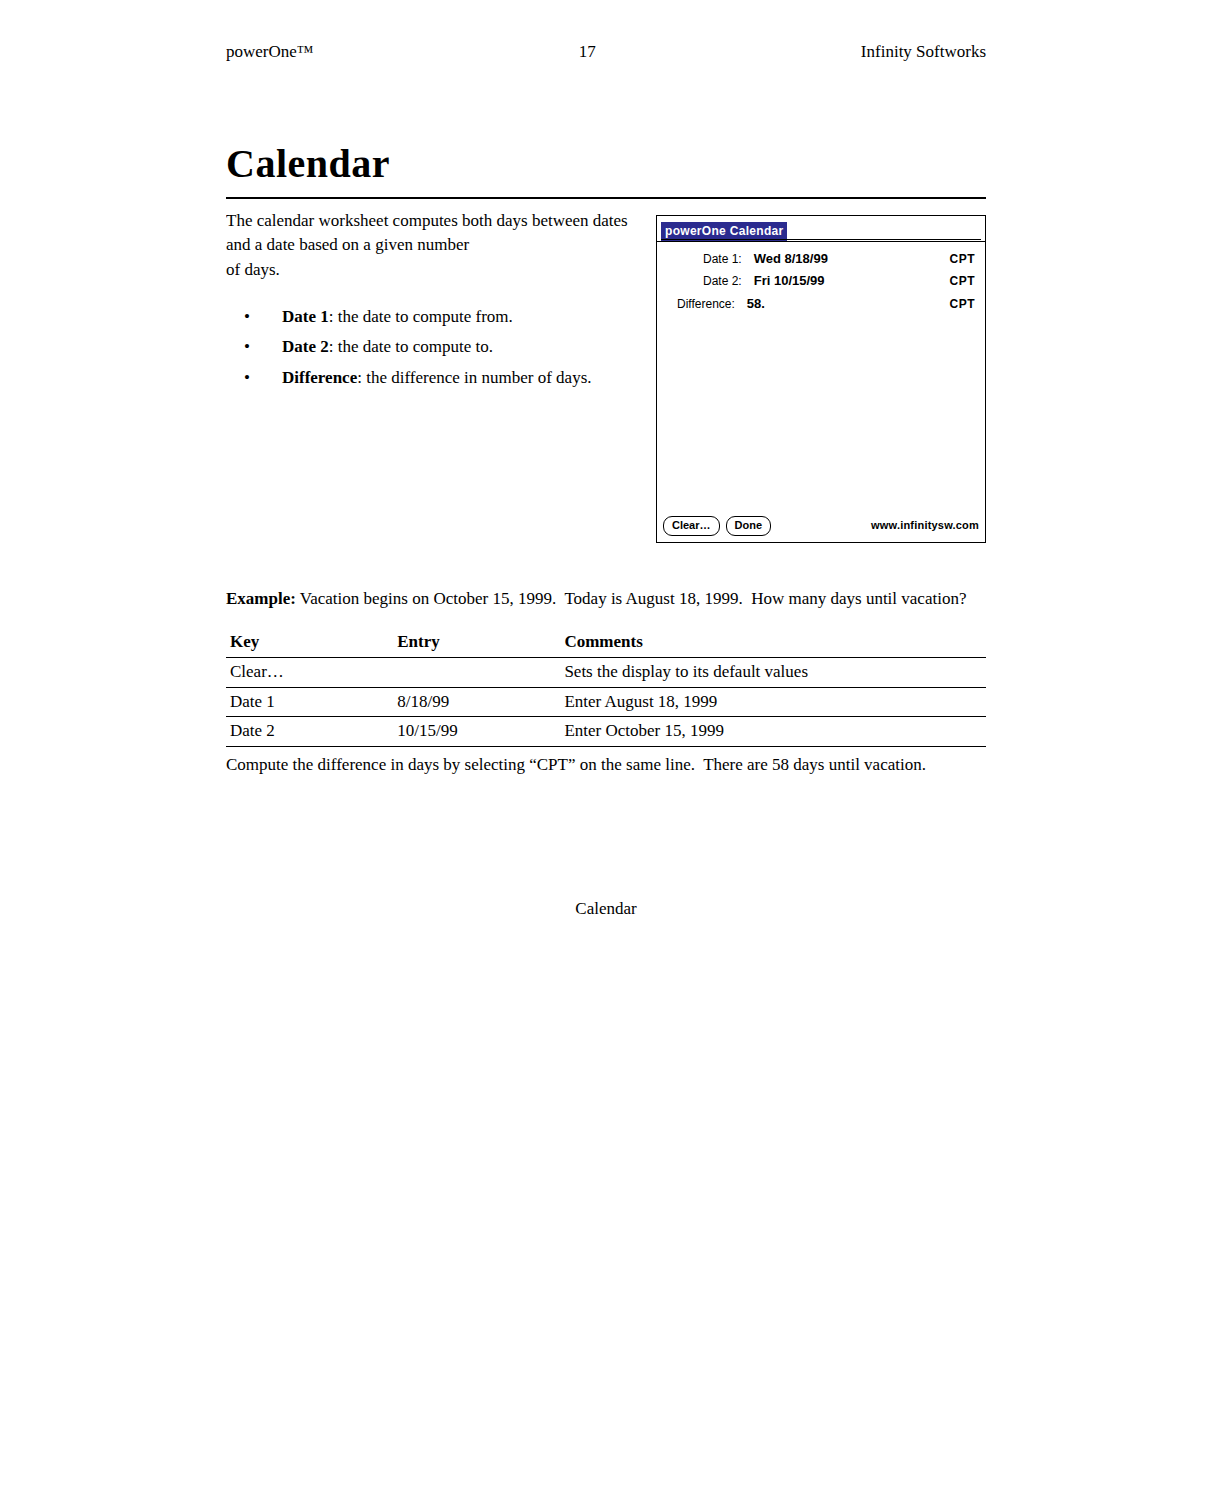powerOne™
17
Infinity Softworks
Calendar
powerOne Calendar
Date 1: Wed 8/18/99 CPT
Date 2: Fri 10/15/99 CPT
Difference: 58. CPT
Clear… Done www.infinitysw.com
The calendar worksheet computes both days between dates and a date based on a given number
of days.
Date 1: the date to compute from.
Date 2: the date to compute to.
Difference: the difference in number of days.
Example: Vacation begins on October 15, 1999. Today is August 18, 1999. How many days until vacation?
| Key | Entry | Comments |
| --- | --- | --- |
| Clear… | | Sets the display to its default values |
| Date 1 | 8/18/99 | Enter August 18, 1999 |
| Date 2 | 10/15/99 | Enter October 15, 1999 |
Compute the difference in days by selecting “CPT” on the same line. There are 58 days until vacation.
Calendar